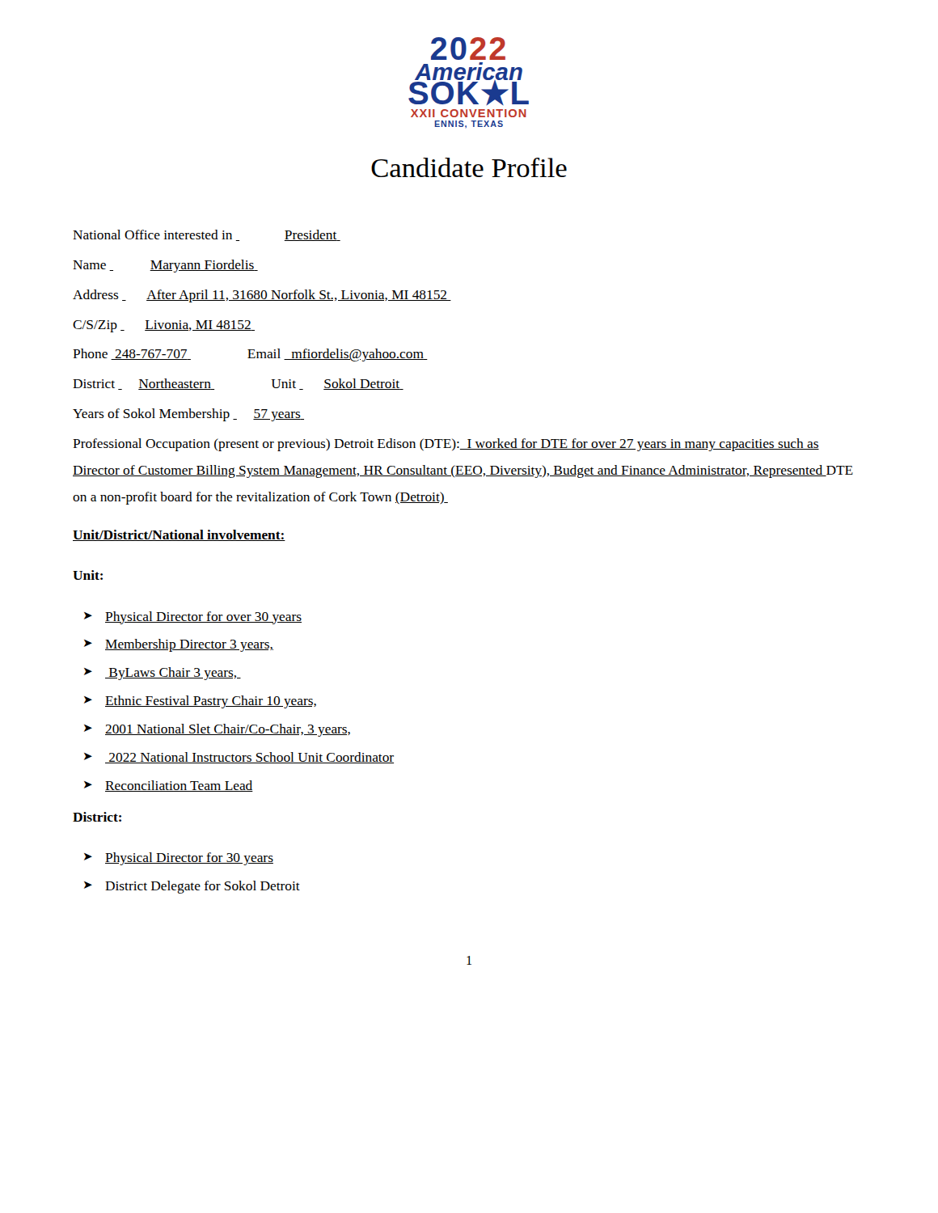2022
American
SOK★L
XXII CONVENTION
ENNIS, TEXAS
Candidate Profile
National Office interested in President
Name Maryann Fiordelis
Address After April 11, 31680 Norfolk St., Livonia, MI 48152
C/S/Zip Livonia, MI 48152
Phone 248-767-707 Email mfiordelis@yahoo.com
District Northeastern Unit Sokol Detroit
Years of Sokol Membership 57 years
Professional Occupation (present or previous) Detroit Edison (DTE): I worked for DTE for over 27 years in many capacities such as Director of Customer Billing System Management, HR Consultant (EEO, Diversity), Budget and Finance Administrator, Represented DTE on a non-profit board for the revitalization of Cork Town (Detroit)
Unit/District/National involvement:
Unit:
Physical Director for over 30 years
Membership Director 3 years,
ByLaws Chair 3 years,
Ethnic Festival Pastry Chair 10 years,
2001 National Slet Chair/Co-Chair, 3 years,
2022 National Instructors School Unit Coordinator
Reconciliation Team Lead
District:
Physical Director for 30 years
District Delegate for Sokol Detroit
1